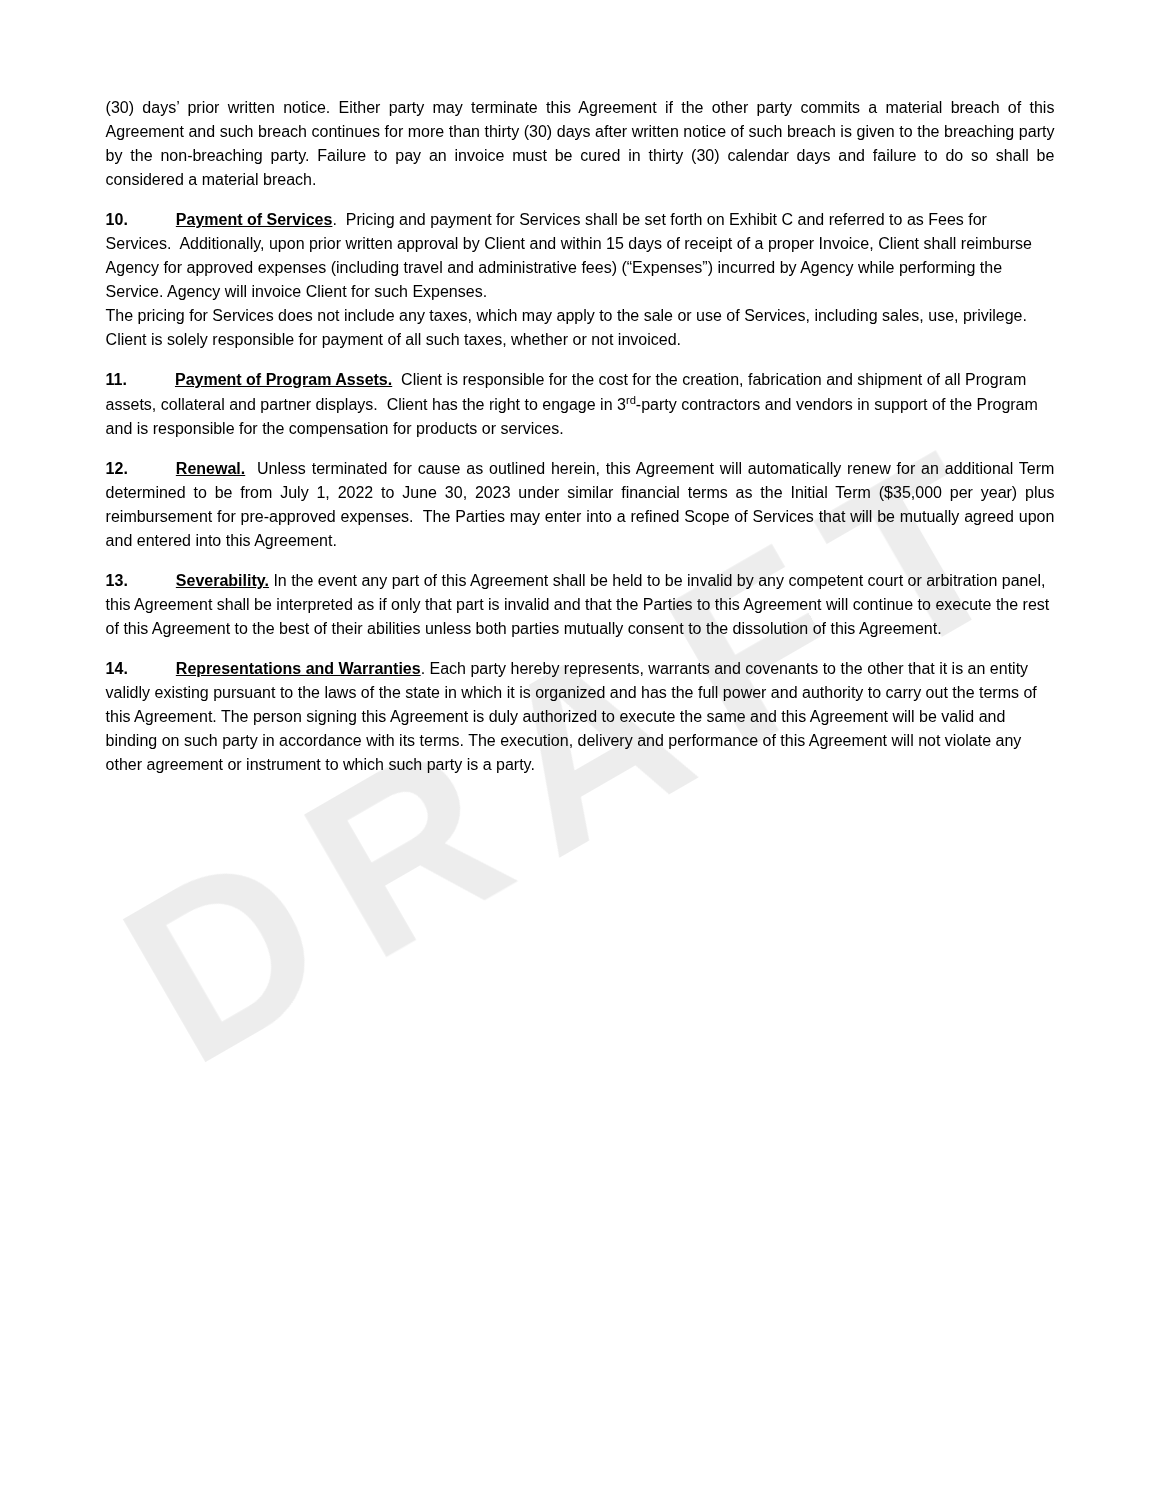DRAFT
(30) days’ prior written notice. Either party may terminate this Agreement if the other party commits a material breach of this Agreement and such breach continues for more than thirty (30) days after written notice of such breach is given to the breaching party by the non-breaching party. Failure to pay an invoice must be cured in thirty (30) calendar days and failure to do so shall be considered a material breach.
10. Payment of Services. Pricing and payment for Services shall be set forth on Exhibit C and referred to as Fees for Services. Additionally, upon prior written approval by Client and within 15 days of receipt of a proper Invoice, Client shall reimburse Agency for approved expenses (including travel and administrative fees) (“Expenses”) incurred by Agency while performing the Service. Agency will invoice Client for such Expenses.
The pricing for Services does not include any taxes, which may apply to the sale or use of Services, including sales, use, privilege. Client is solely responsible for payment of all such taxes, whether or not invoiced.
11. Payment of Program Assets. Client is responsible for the cost for the creation, fabrication and shipment of all Program assets, collateral and partner displays. Client has the right to engage in 3rd-party contractors and vendors in support of the Program and is responsible for the compensation for products or services.
12. Renewal. Unless terminated for cause as outlined herein, this Agreement will automatically renew for an additional Term determined to be from July 1, 2022 to June 30, 2023 under similar financial terms as the Initial Term ($35,000 per year) plus reimbursement for pre-approved expenses. The Parties may enter into a refined Scope of Services that will be mutually agreed upon and entered into this Agreement.
13. Severability. In the event any part of this Agreement shall be held to be invalid by any competent court or arbitration panel, this Agreement shall be interpreted as if only that part is invalid and that the Parties to this Agreement will continue to execute the rest of this Agreement to the best of their abilities unless both parties mutually consent to the dissolution of this Agreement.
14. Representations and Warranties. Each party hereby represents, warrants and covenants to the other that it is an entity validly existing pursuant to the laws of the state in which it is organized and has the full power and authority to carry out the terms of this Agreement. The person signing this Agreement is duly authorized to execute the same and this Agreement will be valid and binding on such party in accordance with its terms. The execution, delivery and performance of this Agreement will not violate any other agreement or instrument to which such party is a party.